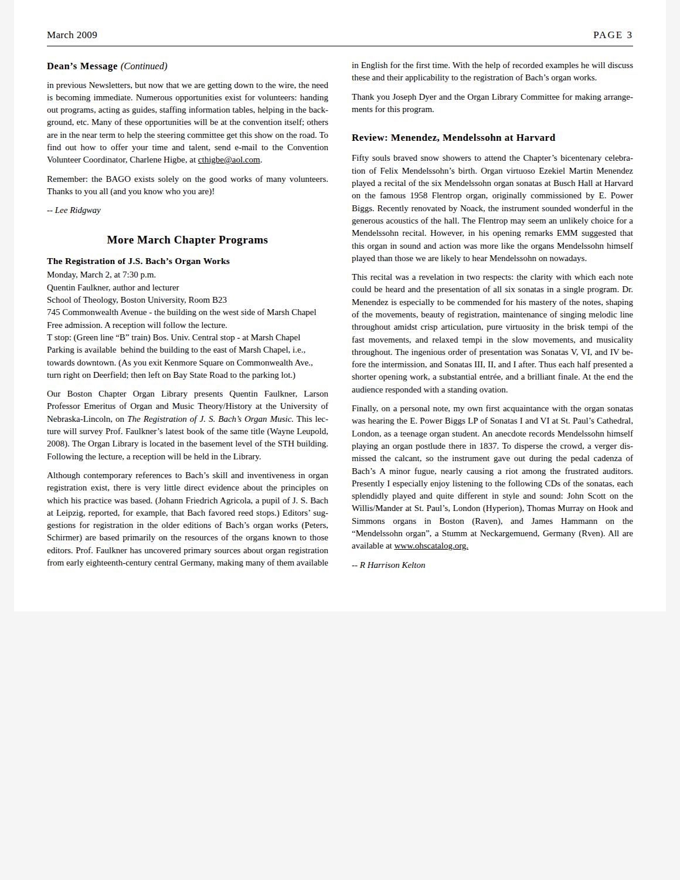March 2009 PAGE 3
Dean’s Message (Continued)
in previous Newsletters, but now that we are getting down to the wire, the need is becoming immediate. Numerous opportunities exist for volunteers: handing out programs, acting as guides, staffing information tables, helping in the background, etc. Many of these opportunities will be at the convention itself; others are in the near term to help the steering committee get this show on the road. To find out how to offer your time and talent, send e-mail to the Convention Volunteer Coordinator, Charlene Higbe, at cthigbe@aol.com.
Remember: the BAGO exists solely on the good works of many volunteers. Thanks to you all (and you know who you are)!
-- Lee Ridgway
More March Chapter Programs
The Registration of J.S. Bach’s Organ Works
Monday, March 2, at 7:30 p.m.
Quentin Faulkner, author and lecturer
School of Theology, Boston University, Room B23
745 Commonwealth Avenue - the building on the west side of Marsh Chapel
Free admission. A reception will follow the lecture.
T stop: (Green line “B” train) Bos. Univ. Central stop - at Marsh Chapel
Parking is available behind the building to the east of Marsh Chapel, i.e., towards downtown. (As you exit Kenmore Square on Commonwealth Ave., turn right on Deerfield; then left on Bay State Road to the parking lot.)
Our Boston Chapter Organ Library presents Quentin Faulkner, Larson Professor Emeritus of Organ and Music Theory/History at the University of Nebraska-Lincoln, on The Registration of J. S. Bach’s Organ Music. This lecture will survey Prof. Faulkner’s latest book of the same title (Wayne Leupold, 2008). The Organ Library is located in the basement level of the STH building. Following the lecture, a reception will be held in the Library.
Although contemporary references to Bach’s skill and inventiveness in organ registration exist, there is very little direct evidence about the principles on which his practice was based. (Johann Friedrich Agricola, a pupil of J. S. Bach at Leipzig, reported, for example, that Bach favored reed stops.) Editors’ suggestions for registration in the older editions of Bach’s organ works (Peters, Schirmer) are based primarily on the resources of the organs known to those editors. Prof. Faulkner has uncovered primary sources about organ registration from early eighteenth-century central Germany, making many of them available in English for the first time. With the help of recorded examples he will discuss these and their applicability to the registration of Bach’s organ works.
Thank you Joseph Dyer and the Organ Library Committee for making arrangements for this program.
Review: Menendez, Mendelssohn at Harvard
Fifty souls braved snow showers to attend the Chapter’s bicentenary celebration of Felix Mendelssohn’s birth. Organ virtuoso Ezekiel Martin Menendez played a recital of the six Mendelssohn organ sonatas at Busch Hall at Harvard on the famous 1958 Flentrop organ, originally commissioned by E. Power Biggs. Recently renovated by Noack, the instrument sounded wonderful in the generous acoustics of the hall. The Flentrop may seem an unlikely choice for a Mendelssohn recital. However, in his opening remarks EMM suggested that this organ in sound and action was more like the organs Mendelssohn himself played than those we are likely to hear Mendelssohn on nowadays.
This recital was a revelation in two respects: the clarity with which each note could be heard and the presentation of all six sonatas in a single program. Dr. Menendez is especially to be commended for his mastery of the notes, shaping of the movements, beauty of registration, maintenance of singing melodic line throughout amidst crisp articulation, pure virtuosity in the brisk tempi of the fast movements, and relaxed tempi in the slow movements, and musicality throughout. The ingenious order of presentation was Sonatas V, VI, and IV before the intermission, and Sonatas III, II, and I after. Thus each half presented a shorter opening work, a substantial entrée, and a brilliant finale. At the end the audience responded with a standing ovation.
Finally, on a personal note, my own first acquaintance with the organ sonatas was hearing the E. Power Biggs LP of Sonatas I and VI at St. Paul’s Cathedral, London, as a teenage organ student. An anecdote records Mendelssohn himself playing an organ postlude there in 1837. To disperse the crowd, a verger dismissed the calcant, so the instrument gave out during the pedal cadenza of Bach’s A minor fugue, nearly causing a riot among the frustrated auditors. Presently I especially enjoy listening to the following CDs of the sonatas, each splendidly played and quite different in style and sound: John Scott on the Willis/Mander at St. Paul’s, London (Hyperion), Thomas Murray on Hook and Simmons organs in Boston (Raven), and James Hammann on the “Mendelssohn organ”, a Stumm at Neckargemuend, Germany (Rven). All are available at www.ohscatalog.org.
-- R Harrison Kelton